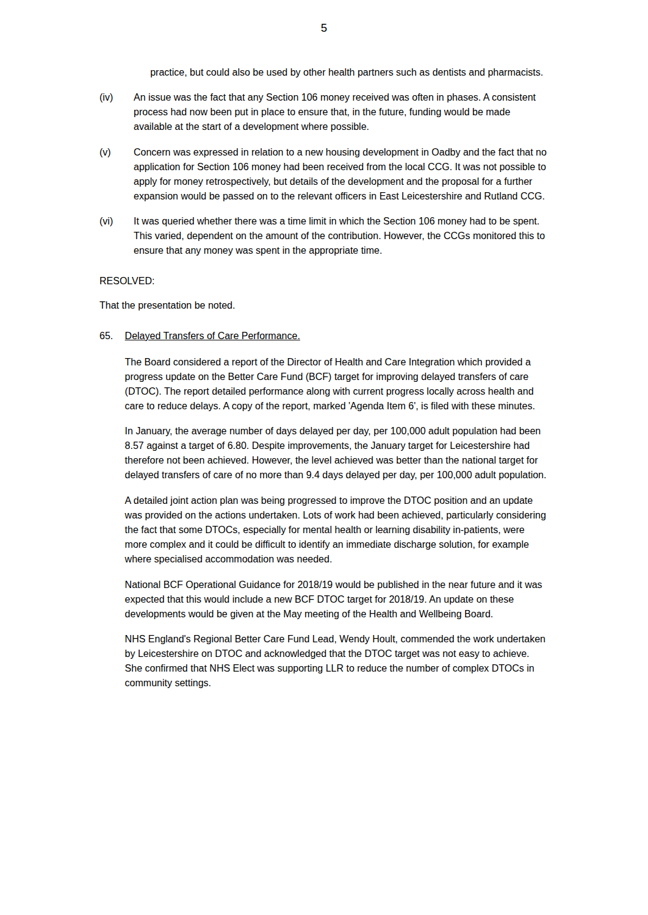5
practice, but could also be used by other health partners such as dentists and pharmacists.
(iv) An issue was the fact that any Section 106 money received was often in phases. A consistent process had now been put in place to ensure that, in the future, funding would be made available at the start of a development where possible.
(v) Concern was expressed in relation to a new housing development in Oadby and the fact that no application for Section 106 money had been received from the local CCG. It was not possible to apply for money retrospectively, but details of the development and the proposal for a further expansion would be passed on to the relevant officers in East Leicestershire and Rutland CCG.
(vi) It was queried whether there was a time limit in which the Section 106 money had to be spent. This varied, dependent on the amount of the contribution. However, the CCGs monitored this to ensure that any money was spent in the appropriate time.
RESOLVED:
That the presentation be noted.
65. Delayed Transfers of Care Performance.
The Board considered a report of the Director of Health and Care Integration which provided a progress update on the Better Care Fund (BCF) target for improving delayed transfers of care (DTOC). The report detailed performance along with current progress locally across health and care to reduce delays. A copy of the report, marked 'Agenda Item 6', is filed with these minutes.
In January, the average number of days delayed per day, per 100,000 adult population had been 8.57 against a target of 6.80. Despite improvements, the January target for Leicestershire had therefore not been achieved. However, the level achieved was better than the national target for delayed transfers of care of no more than 9.4 days delayed per day, per 100,000 adult population.
A detailed joint action plan was being progressed to improve the DTOC position and an update was provided on the actions undertaken. Lots of work had been achieved, particularly considering the fact that some DTOCs, especially for mental health or learning disability in-patients, were more complex and it could be difficult to identify an immediate discharge solution, for example where specialised accommodation was needed.
National BCF Operational Guidance for 2018/19 would be published in the near future and it was expected that this would include a new BCF DTOC target for 2018/19. An update on these developments would be given at the May meeting of the Health and Wellbeing Board.
NHS England's Regional Better Care Fund Lead, Wendy Hoult, commended the work undertaken by Leicestershire on DTOC and acknowledged that the DTOC target was not easy to achieve. She confirmed that NHS Elect was supporting LLR to reduce the number of complex DTOCs in community settings.